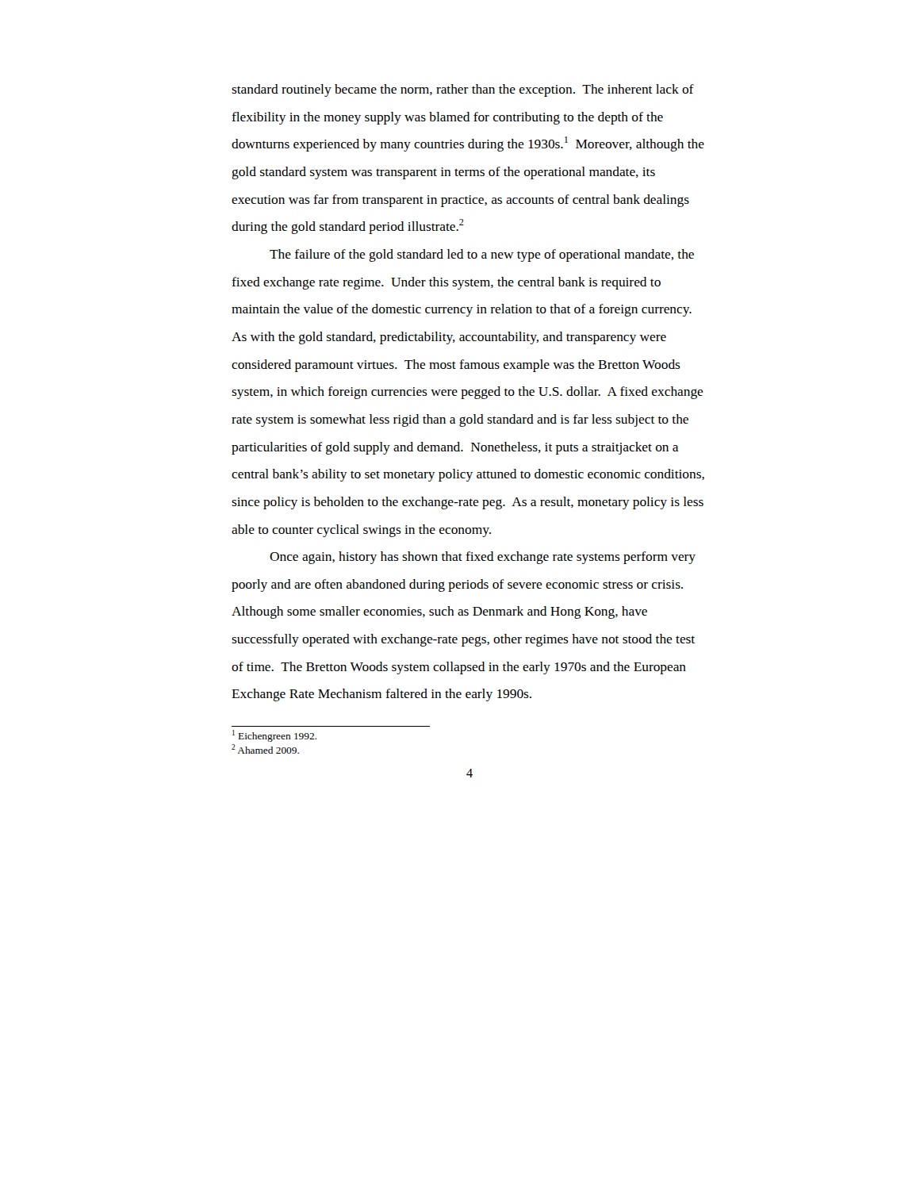standard routinely became the norm, rather than the exception. The inherent lack of flexibility in the money supply was blamed for contributing to the depth of the downturns experienced by many countries during the 1930s.1 Moreover, although the gold standard system was transparent in terms of the operational mandate, its execution was far from transparent in practice, as accounts of central bank dealings during the gold standard period illustrate.2
The failure of the gold standard led to a new type of operational mandate, the fixed exchange rate regime. Under this system, the central bank is required to maintain the value of the domestic currency in relation to that of a foreign currency. As with the gold standard, predictability, accountability, and transparency were considered paramount virtues. The most famous example was the Bretton Woods system, in which foreign currencies were pegged to the U.S. dollar. A fixed exchange rate system is somewhat less rigid than a gold standard and is far less subject to the particularities of gold supply and demand. Nonetheless, it puts a straitjacket on a central bank’s ability to set monetary policy attuned to domestic economic conditions, since policy is beholden to the exchange-rate peg. As a result, monetary policy is less able to counter cyclical swings in the economy.
Once again, history has shown that fixed exchange rate systems perform very poorly and are often abandoned during periods of severe economic stress or crisis. Although some smaller economies, such as Denmark and Hong Kong, have successfully operated with exchange-rate pegs, other regimes have not stood the test of time. The Bretton Woods system collapsed in the early 1970s and the European Exchange Rate Mechanism faltered in the early 1990s.
1 Eichengreen 1992.
2 Ahamed 2009.
4